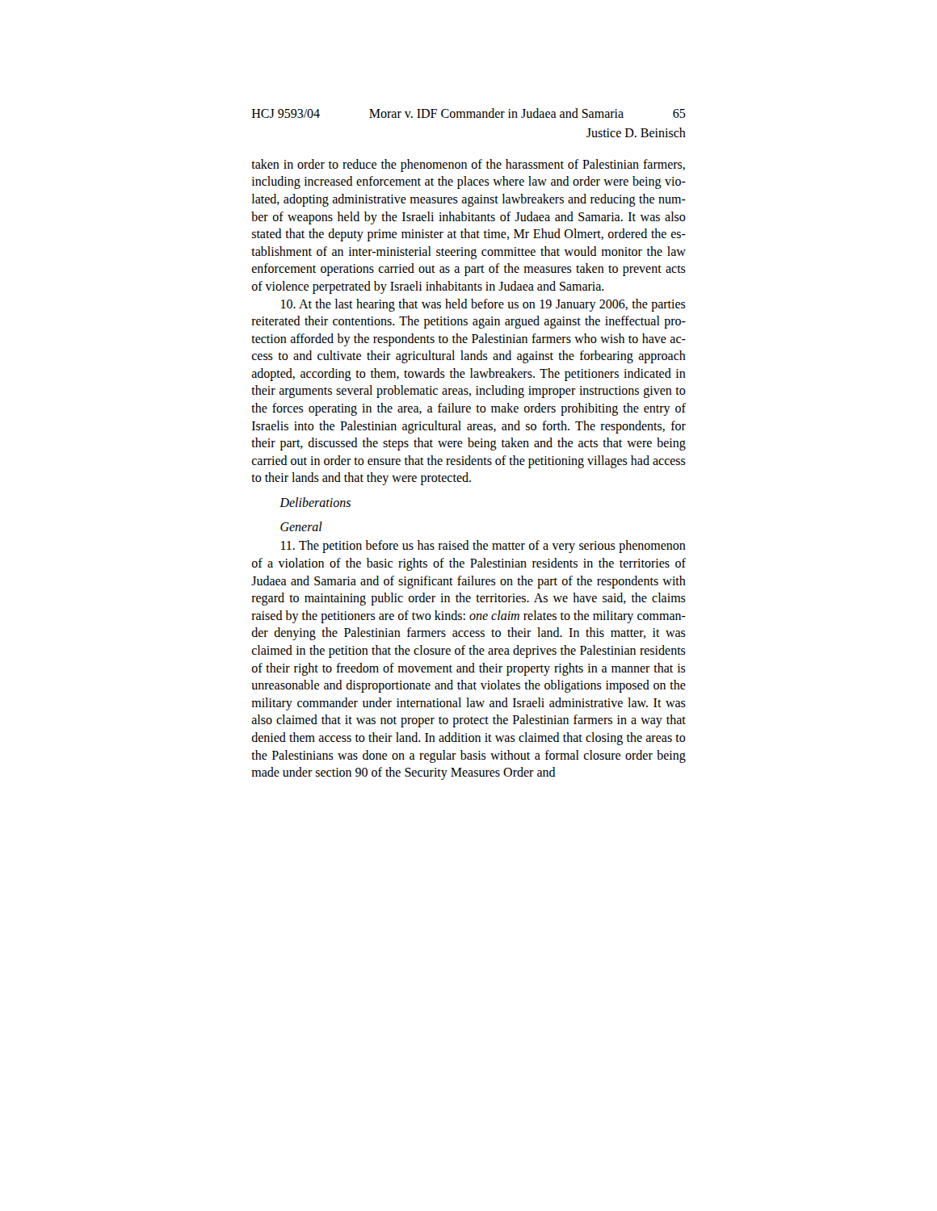HCJ 9593/04 Morar v. IDF Commander in Judaea and Samaria 65
Justice D. Beinisch
taken in order to reduce the phenomenon of the harassment of Palestinian farmers, including increased enforcement at the places where law and order were being violated, adopting administrative measures against lawbreakers and reducing the number of weapons held by the Israeli inhabitants of Judaea and Samaria. It was also stated that the deputy prime minister at that time, Mr Ehud Olmert, ordered the establishment of an inter-ministerial steering committee that would monitor the law enforcement operations carried out as a part of the measures taken to prevent acts of violence perpetrated by Israeli inhabitants in Judaea and Samaria.
10. At the last hearing that was held before us on 19 January 2006, the parties reiterated their contentions. The petitions again argued against the ineffectual protection afforded by the respondents to the Palestinian farmers who wish to have access to and cultivate their agricultural lands and against the forbearing approach adopted, according to them, towards the lawbreakers. The petitioners indicated in their arguments several problematic areas, including improper instructions given to the forces operating in the area, a failure to make orders prohibiting the entry of Israelis into the Palestinian agricultural areas, and so forth. The respondents, for their part, discussed the steps that were being taken and the acts that were being carried out in order to ensure that the residents of the petitioning villages had access to their lands and that they were protected.
Deliberations
General
11. The petition before us has raised the matter of a very serious phenomenon of a violation of the basic rights of the Palestinian residents in the territories of Judaea and Samaria and of significant failures on the part of the respondents with regard to maintaining public order in the territories. As we have said, the claims raised by the petitioners are of two kinds: one claim relates to the military commander denying the Palestinian farmers access to their land. In this matter, it was claimed in the petition that the closure of the area deprives the Palestinian residents of their right to freedom of movement and their property rights in a manner that is unreasonable and disproportionate and that violates the obligations imposed on the military commander under international law and Israeli administrative law. It was also claimed that it was not proper to protect the Palestinian farmers in a way that denied them access to their land. In addition it was claimed that closing the areas to the Palestinians was done on a regular basis without a formal closure order being made under section 90 of the Security Measures Order and